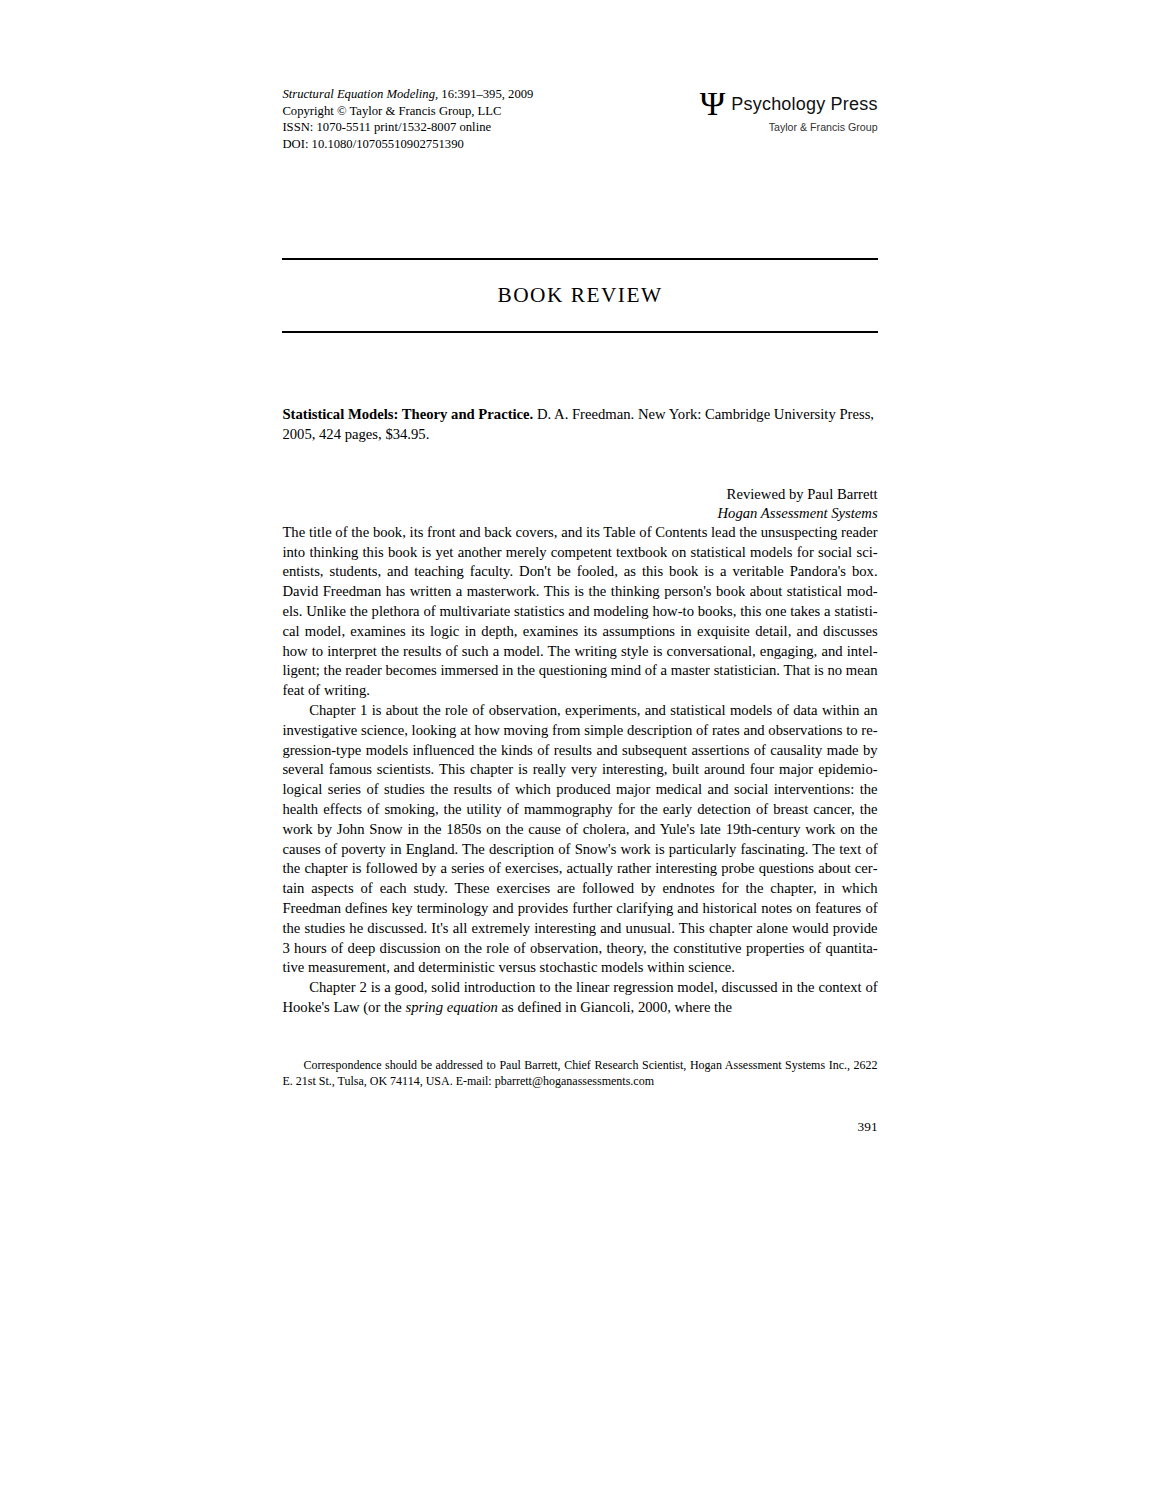Structural Equation Modeling, 16:391–395, 2009
Copyright © Taylor & Francis Group, LLC
ISSN: 1070-5511 print/1532-8007 online
DOI: 10.1080/10705510902751390
Ψ Psychology Press
Taylor & Francis Group
BOOK REVIEW
Statistical Models: Theory and Practice. D. A. Freedman. New York: Cambridge University Press, 2005, 424 pages, $34.95.
Reviewed by Paul Barrett
Hogan Assessment Systems
The title of the book, its front and back covers, and its Table of Contents lead the unsuspecting reader into thinking this book is yet another merely competent textbook on statistical models for social scientists, students, and teaching faculty. Don't be fooled, as this book is a veritable Pandora's box. David Freedman has written a masterwork. This is the thinking person's book about statistical models. Unlike the plethora of multivariate statistics and modeling how-to books, this one takes a statistical model, examines its logic in depth, examines its assumptions in exquisite detail, and discusses how to interpret the results of such a model. The writing style is conversational, engaging, and intelligent; the reader becomes immersed in the questioning mind of a master statistician. That is no mean feat of writing.
Chapter 1 is about the role of observation, experiments, and statistical models of data within an investigative science, looking at how moving from simple description of rates and observations to regression-type models influenced the kinds of results and subsequent assertions of causality made by several famous scientists. This chapter is really very interesting, built around four major epidemiological series of studies the results of which produced major medical and social interventions: the health effects of smoking, the utility of mammography for the early detection of breast cancer, the work by John Snow in the 1850s on the cause of cholera, and Yule's late 19th-century work on the causes of poverty in England. The description of Snow's work is particularly fascinating. The text of the chapter is followed by a series of exercises, actually rather interesting probe questions about certain aspects of each study. These exercises are followed by endnotes for the chapter, in which Freedman defines key terminology and provides further clarifying and historical notes on features of the studies he discussed. It's all extremely interesting and unusual. This chapter alone would provide 3 hours of deep discussion on the role of observation, theory, the constitutive properties of quantitative measurement, and deterministic versus stochastic models within science.
Chapter 2 is a good, solid introduction to the linear regression model, discussed in the context of Hooke's Law (or the spring equation as defined in Giancoli, 2000, where the
Correspondence should be addressed to Paul Barrett, Chief Research Scientist, Hogan Assessment Systems Inc., 2622 E. 21st St., Tulsa, OK 74114, USA. E-mail: pbarrett@hoganassessments.com
391